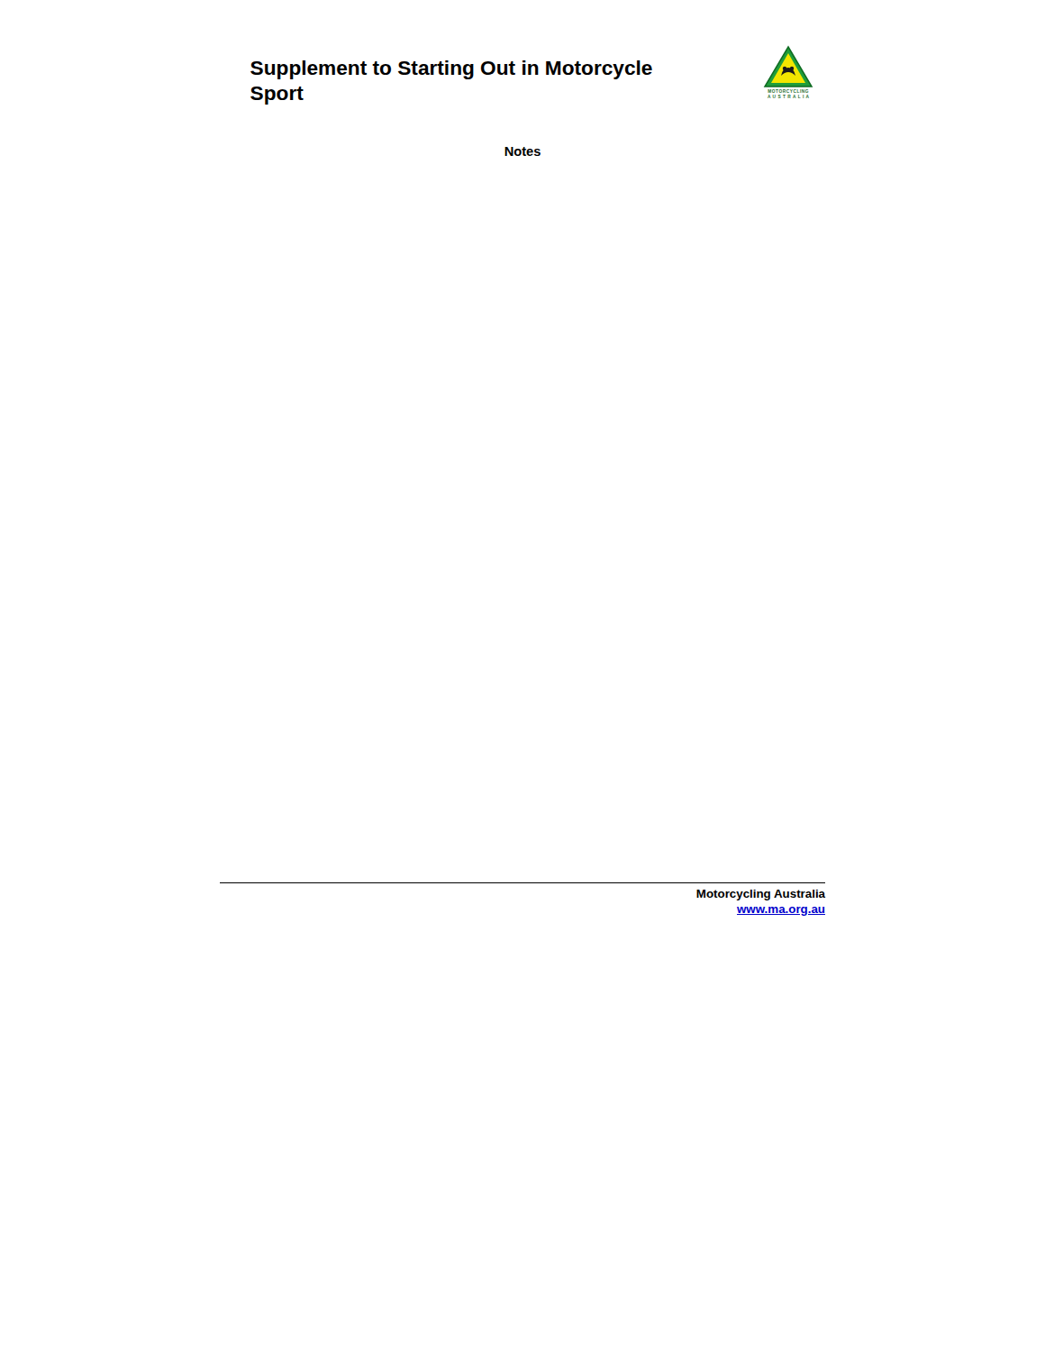Supplement to Starting Out in Motorcycle Sport
MOTORCYCLING
A U S T R A L I A
Notes
Motorcycling Australia
www.ma.org.au